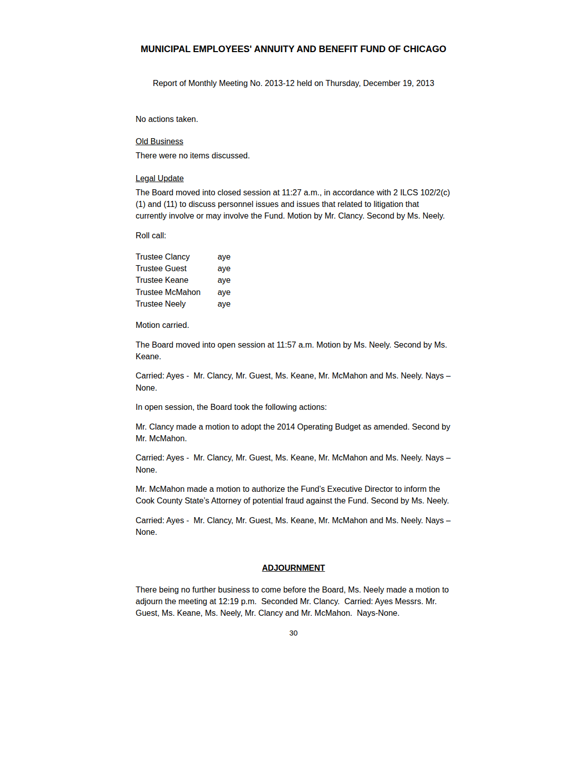MUNICIPAL EMPLOYEES' ANNUITY AND BENEFIT FUND OF CHICAGO
Report of Monthly Meeting No. 2013-12 held on Thursday, December 19, 2013
No actions taken.
Old Business
There were no items discussed.
Legal Update
The Board moved into closed session at 11:27 a.m., in accordance with 2 ILCS 102/2(c)(1) and (11) to discuss personnel issues and issues that related to litigation that currently involve or may involve the Fund. Motion by Mr. Clancy. Second by Ms. Neely.
Roll call:
| Trustee Clancy | aye |
| Trustee Guest | aye |
| Trustee Keane | aye |
| Trustee McMahon | aye |
| Trustee Neely | aye |
Motion carried.
The Board moved into open session at 11:57 a.m. Motion by Ms. Neely. Second by Ms. Keane.
Carried: Ayes - Mr. Clancy, Mr. Guest, Ms. Keane, Mr. McMahon and Ms. Neely. Nays – None.
In open session, the Board took the following actions:
Mr. Clancy made a motion to adopt the 2014 Operating Budget as amended. Second by Mr. McMahon.
Carried: Ayes - Mr. Clancy, Mr. Guest, Ms. Keane, Mr. McMahon and Ms. Neely. Nays – None.
Mr. McMahon made a motion to authorize the Fund’s Executive Director to inform the Cook County State’s Attorney of potential fraud against the Fund. Second by Ms. Neely.
Carried: Ayes - Mr. Clancy, Mr. Guest, Ms. Keane, Mr. McMahon and Ms. Neely. Nays – None.
ADJOURNMENT
There being no further business to come before the Board, Ms. Neely made a motion to adjourn the meeting at 12:19 p.m. Seconded Mr. Clancy. Carried: Ayes Messrs. Mr. Guest, Ms. Keane, Ms. Neely, Mr. Clancy and Mr. McMahon. Nays-None.
30